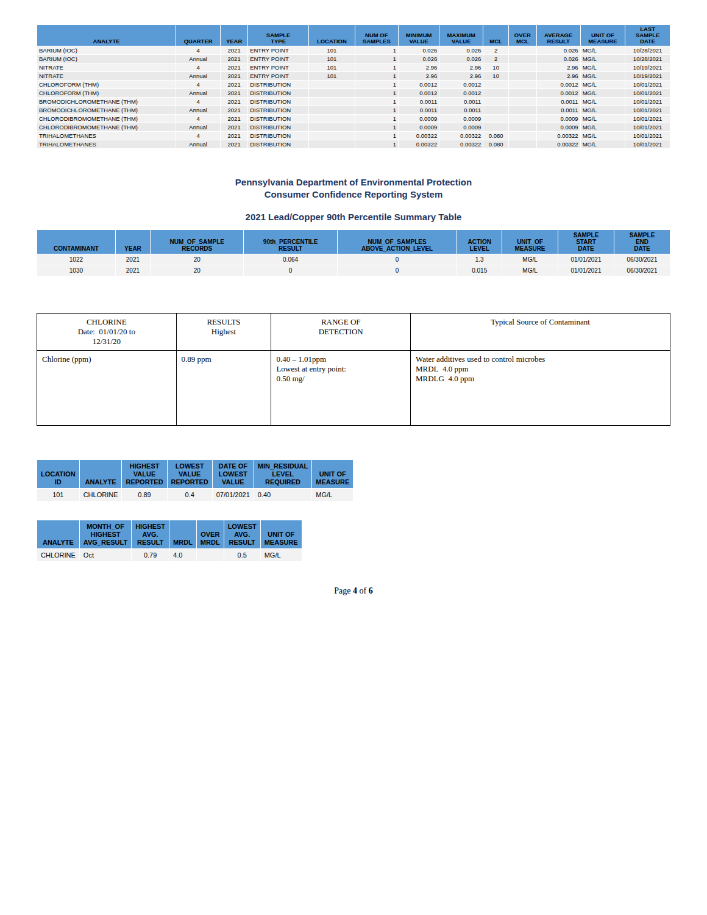| ANALYTE | QUARTER | YEAR | SAMPLE TYPE | LOCATION | NUM OF SAMPLES | MINIMUM VALUE | MAXIMUM VALUE | MCL | OVER MCL | AVERAGE RESULT | UNIT OF MEASURE | LAST SAMPLE DATE |
| --- | --- | --- | --- | --- | --- | --- | --- | --- | --- | --- | --- | --- |
| BARIUM (IOC) | 4 | 2021 | ENTRY POINT | 101 | 1 | 0.026 | 0.026 | 2 | | 0.026 | MG/L | 10/28/2021 |
| BARIUM (IOC) | Annual | 2021 | ENTRY POINT | 101 | 1 | 0.026 | 0.026 | 2 | | 0.026 | MG/L | 10/28/2021 |
| NITRATE | 4 | 2021 | ENTRY POINT | 101 | 1 | 2.96 | 2.96 | 10 | | 2.96 | MG/L | 10/19/2021 |
| NITRATE | Annual | 2021 | ENTRY POINT | 101 | 1 | 2.96 | 2.96 | 10 | | 2.96 | MG/L | 10/19/2021 |
| CHLOROFORM (THM) | 4 | 2021 | DISTRIBUTION | | 1 | 0.0012 | 0.0012 | | | 0.0012 | MG/L | 10/01/2021 |
| CHLOROFORM (THM) | Annual | 2021 | DISTRIBUTION | | 1 | 0.0012 | 0.0012 | | | 0.0012 | MG/L | 10/01/2021 |
| BROMODICHLOROMETHANE (THM) | 4 | 2021 | DISTRIBUTION | | 1 | 0.0011 | 0.0011 | | | 0.0011 | MG/L | 10/01/2021 |
| BROMODICHLOROMETHANE (THM) | Annual | 2021 | DISTRIBUTION | | 1 | 0.0011 | 0.0011 | | | 0.0011 | MG/L | 10/01/2021 |
| CHLORODIBROMOMETHANE (THM) | 4 | 2021 | DISTRIBUTION | | 1 | 0.0009 | 0.0009 | | | 0.0009 | MG/L | 10/01/2021 |
| CHLORODIBROMOMETHANE (THM) | Annual | 2021 | DISTRIBUTION | | 1 | 0.0009 | 0.0009 | | | 0.0009 | MG/L | 10/01/2021 |
| TRIHALOMETHANES | 4 | 2021 | DISTRIBUTION | | 1 | 0.00322 | 0.00322 | 0.080 | | 0.00322 | MG/L | 10/01/2021 |
| TRIHALOMETHANES | Annual | 2021 | DISTRIBUTION | | 1 | 0.00322 | 0.00322 | 0.080 | | 0.00322 | MG/L | 10/01/2021 |
Pennsylvania Department of Environmental Protection
Consumer Confidence Reporting System
2021 Lead/Copper 90th Percentile Summary Table
| CONTAMINANT | YEAR | NUM_OF_SAMPLE RECORDS | 90th_PERCENTILE RESULT | NUM_OF_SAMPLES ABOVE_ACTION_LEVEL | ACTION LEVEL | UNIT_OF MEASURE | SAMPLE START DATE | SAMPLE END DATE |
| --- | --- | --- | --- | --- | --- | --- | --- | --- |
| 1022 | 2021 | 20 | 0.064 | 0 | 1.3 | MG/L | 01/01/2021 | 06/30/2021 |
| 1030 | 2021 | 20 | 0 | 0 | 0.015 | MG/L | 01/01/2021 | 06/30/2021 |
| CHLORINE Date: 01/01/20 to 12/31/20 | RESULTS Highest | RANGE OF DETECTION | Typical Source of Contaminant |
| --- | --- | --- | --- |
| Chlorine (ppm) | 0.89 ppm | 0.40 – 1.01ppm Lowest at entry point: 0.50 mg/ | Water additives used to control microbes MRDL 4.0 ppm MRDLG 4.0 ppm |
| LOCATION ID | ANALYTE | HIGHEST VALUE REPORTED | LOWEST VALUE REPORTED | DATE OF LOWEST VALUE | MIN_RESIDUAL LEVEL REQUIRED | UNIT OF MEASURE |
| --- | --- | --- | --- | --- | --- | --- |
| 101 | CHLORINE | 0.89 | 0.4 | 07/01/2021 | 0.40 | MG/L |
| ANALYTE | MONTH_OF HIGHEST AVG_RESULT | HIGHEST AVG. RESULT | MRDL | OVER MRDL | LOWEST AVG. RESULT | UNIT OF MEASURE |
| --- | --- | --- | --- | --- | --- | --- |
| CHLORINE | Oct | 0.79 | 4.0 | | 0.5 | MG/L |
Page 4 of 6